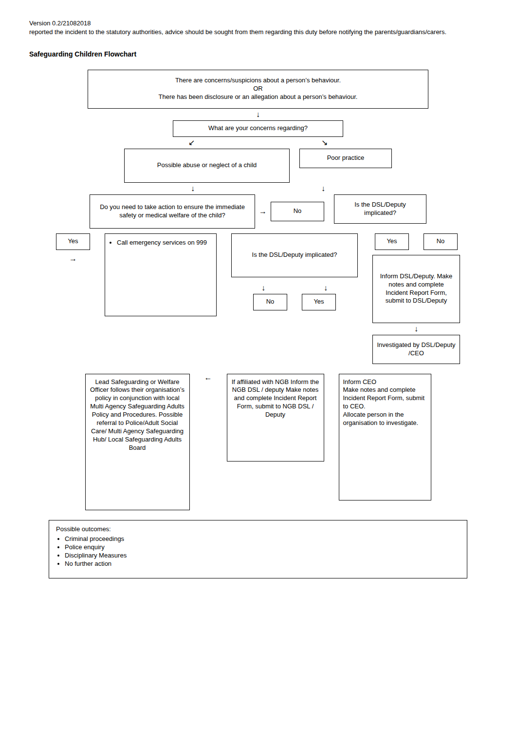Version 0.2/21082018
reported the incident to the statutory authorities, advice should be sought from them regarding this duty before notifying the parents/guardians/carers.
Safeguarding Children Flowchart
There are concerns/suspicions about a person’s behaviour.
OR
There has been disclosure or an allegation about a person’s behaviour.
↓
What are your concerns regarding?
↙ ↘
Possible abuse or neglect of a child
Poor practice
↓ ↓
Do you need to take action to ensure the immediate safety or medical welfare of the child?
→
No
Is the DSL/Deputy implicated?
Yes
→
Call emergency services on 999
Is the DSL/Deputy implicated?
↓ ↓
No
Yes
Yes
No
Inform DSL/Deputy. Make notes and complete Incident Report Form, submit to DSL/Deputy
↓
Investigated by DSL/Deputy /CEO
Lead Safeguarding or Welfare Officer follows their organisation’s policy in conjunction with local Multi Agency Safeguarding Adults Policy and Procedures. Possible referral to Police/Adult Social Care/ Multi Agency Safeguarding Hub/ Local Safeguarding Adults Board
←
If affiliated with NGB Inform the NGB DSL / deputy Make notes and complete Incident Report Form, submit to NGB DSL / Deputy
Inform CEO
Make notes and complete Incident Report Form, submit to CEO.
Allocate person in the organisation to investigate.
Possible outcomes:
Criminal proceedings
Police enquiry
Disciplinary Measures
No further action